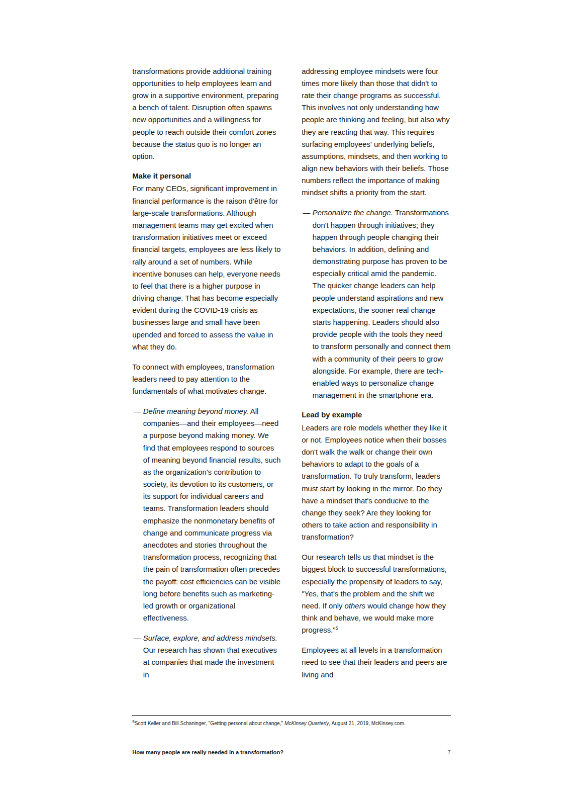transformations provide additional training opportunities to help employees learn and grow in a supportive environment, preparing a bench of talent. Disruption often spawns new opportunities and a willingness for people to reach outside their comfort zones because the status quo is no longer an option.
Make it personal
For many CEOs, significant improvement in financial performance is the raison d'être for large-scale transformations. Although management teams may get excited when transformation initiatives meet or exceed financial targets, employees are less likely to rally around a set of numbers. While incentive bonuses can help, everyone needs to feel that there is a higher purpose in driving change. That has become especially evident during the COVID-19 crisis as businesses large and small have been upended and forced to assess the value in what they do.
To connect with employees, transformation leaders need to pay attention to the fundamentals of what motivates change.
—
Define meaning beyond money. All companies—and their employees—need a purpose beyond making money. We find that employees respond to sources of meaning beyond financial results, such as the organization's contribution to society, its devotion to its customers, or its support for individual careers and teams. Transformation leaders should emphasize the nonmonetary benefits of change and communicate progress via anecdotes and stories throughout the transformation process, recognizing that the pain of transformation often precedes the payoff: cost efficiencies can be visible long before benefits such as marketing-led growth or organizational effectiveness.
—
Surface, explore, and address mindsets. Our research has shown that executives at companies that made the investment in
addressing employee mindsets were four times more likely than those that didn't to rate their change programs as successful. This involves not only understanding how people are thinking and feeling, but also why they are reacting that way. This requires surfacing employees' underlying beliefs, assumptions, mindsets, and then working to align new behaviors with their beliefs. Those numbers reflect the importance of making mindset shifts a priority from the start.
—
Personalize the change. Transformations don't happen through initiatives; they happen through people changing their behaviors. In addition, defining and demonstrating purpose has proven to be especially critical amid the pandemic. The quicker change leaders can help people understand aspirations and new expectations, the sooner real change starts happening. Leaders should also provide people with the tools they need to transform personally and connect them with a community of their peers to grow alongside. For example, there are tech-enabled ways to personalize change management in the smartphone era.
Lead by example
Leaders are role models whether they like it or not. Employees notice when their bosses don't walk the walk or change their own behaviors to adapt to the goals of a transformation. To truly transform, leaders must start by looking in the mirror. Do they have a mindset that's conducive to the change they seek? Are they looking for others to take action and responsibility in transformation?
Our research tells us that mindset is the biggest block to successful transformations, especially the propensity of leaders to say, "Yes, that's the problem and the shift we need. If only others would change how they think and behave, we would make more progress."5
Employees at all levels in a transformation need to see that their leaders and peers are living and
5Scott Keller and Bill Schaninger, "Getting personal about change," McKinsey Quarterly, August 21, 2019, McKinsey.com.
How many people are really needed in a transformation? 7